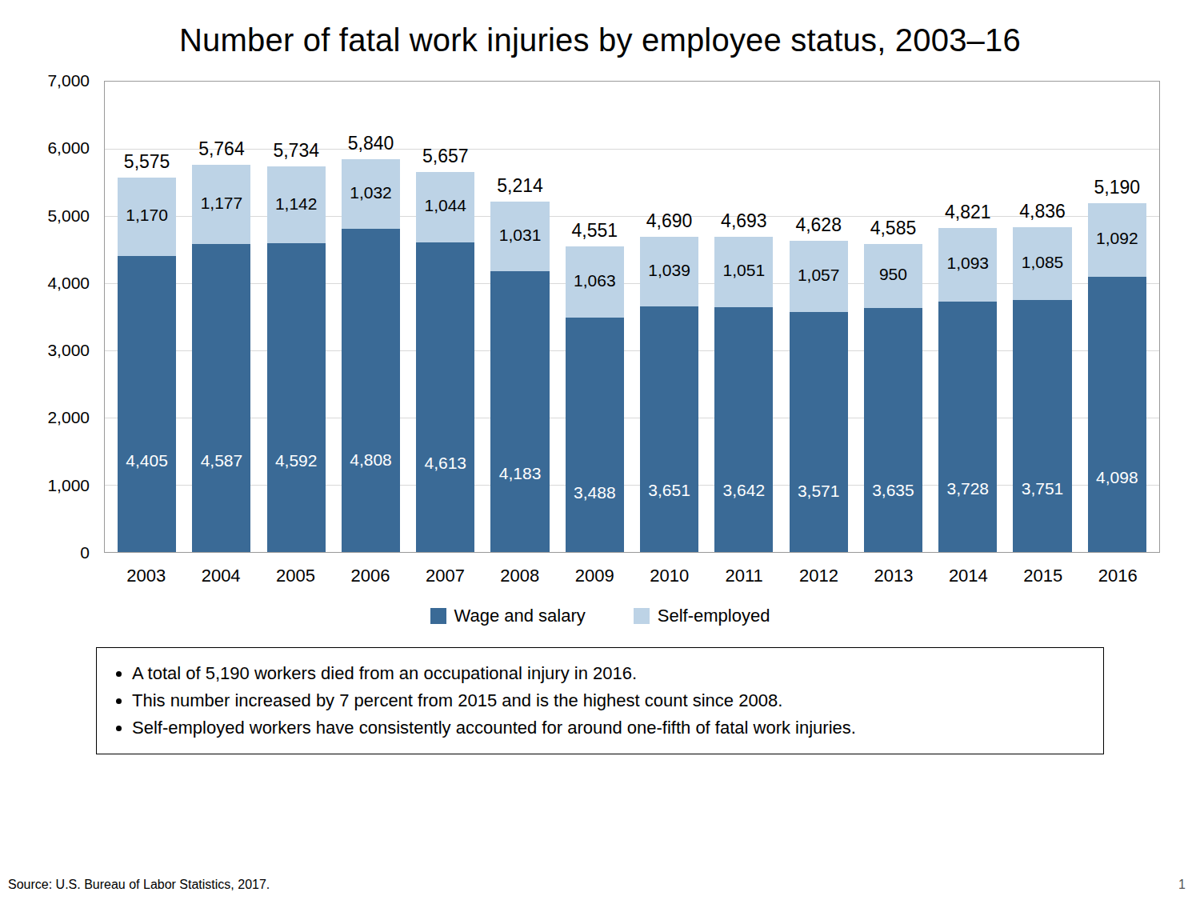Number of fatal work injuries by employee status, 2003–16
7,000 6,000 5,000 4,000 3,000 2,000 1,000 0
5,575
1,170
4,405
5,764
1,177
4,587
5,734
1,142
4,592
5,840
1,032
4,808
5,657
1,044
4,613
5,214
1,031
4,183
4,551
1,063
3,488
4,690
1,039
3,651
4,693
1,051
3,642
4,628
1,057
3,571
4,585
950
3,635
4,821
1,093
3,728
4,836
1,085
3,751
5,190
1,092
4,098
20032004200520062007 20082009201020112012 2013201420152016
Wage and salary
Self-employed
A total of 5,190 workers died from an occupational injury in 2016.
This number increased by 7 percent from 2015 and is the highest count since 2008.
Self-employed workers have consistently accounted for around one-fifth of fatal work injuries.
Source: U.S. Bureau of Labor Statistics, 2017.
1